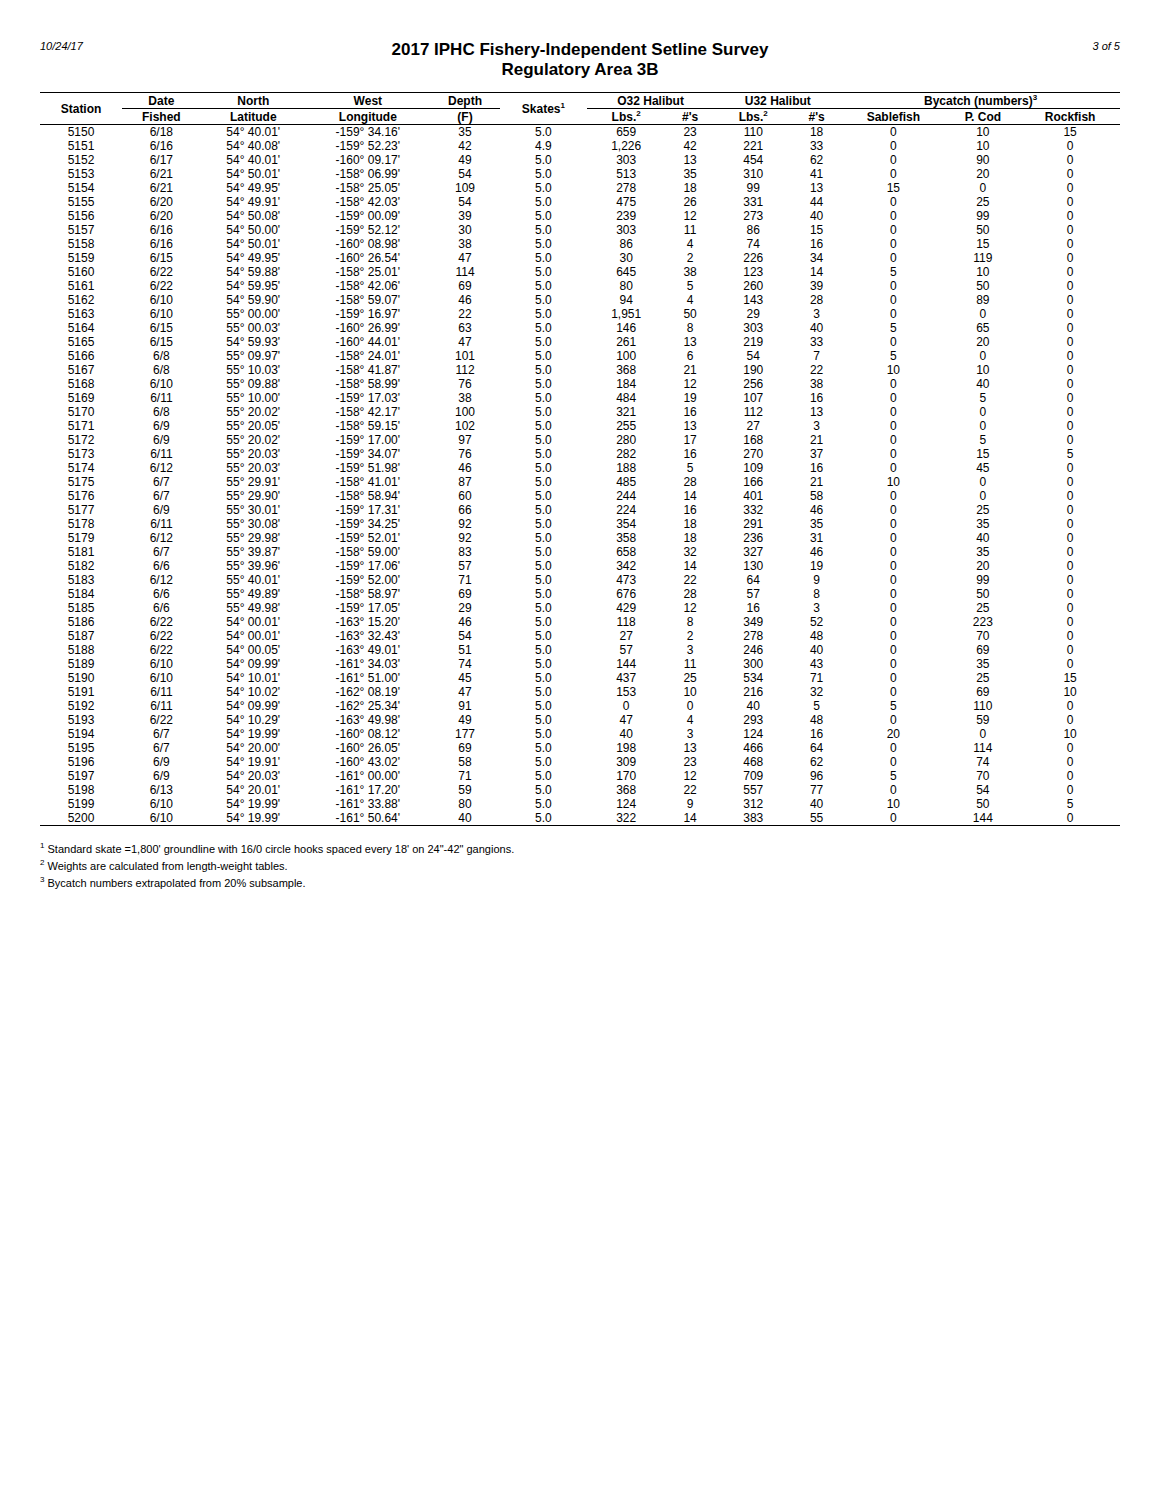10/24/17 3 of 5
2017 IPHC Fishery-Independent Setline Survey
Regulatory Area 3B
| Station | Date | North | West | Depth | Skates 1 | O32 Halibut | U32 Halibut | Bycatch (numbers) 3 |
| --- | --- | --- | --- | --- | --- | --- | --- | --- |
| Fished | Latitude | Longitude | (F) | Lbs. 2 | #'s | Lbs. 2 | #'s | Sablefish | P. Cod | Rockfish |
| 5150 | 6/18 | 54° 40.01' | -159° 34.16' | 35 | 5.0 | 659 | 23 | 110 | 18 | 0 | 10 | 15 |
| 5151 | 6/16 | 54° 40.08' | -159° 52.23' | 42 | 4.9 | 1,226 | 42 | 221 | 33 | 0 | 10 | 0 |
| 5152 | 6/17 | 54° 40.01' | -160° 09.17' | 49 | 5.0 | 303 | 13 | 454 | 62 | 0 | 90 | 0 |
| 5153 | 6/21 | 54° 50.01' | -158° 06.99' | 54 | 5.0 | 513 | 35 | 310 | 41 | 0 | 20 | 0 |
| 5154 | 6/21 | 54° 49.95' | -158° 25.05' | 109 | 5.0 | 278 | 18 | 99 | 13 | 15 | 0 | 0 |
| 5155 | 6/20 | 54° 49.91' | -158° 42.03' | 54 | 5.0 | 475 | 26 | 331 | 44 | 0 | 25 | 0 |
| 5156 | 6/20 | 54° 50.08' | -159° 00.09' | 39 | 5.0 | 239 | 12 | 273 | 40 | 0 | 99 | 0 |
| 5157 | 6/16 | 54° 50.00' | -159° 52.12' | 30 | 5.0 | 303 | 11 | 86 | 15 | 0 | 50 | 0 |
| 5158 | 6/16 | 54° 50.01' | -160° 08.98' | 38 | 5.0 | 86 | 4 | 74 | 16 | 0 | 15 | 0 |
| 5159 | 6/15 | 54° 49.95' | -160° 26.54' | 47 | 5.0 | 30 | 2 | 226 | 34 | 0 | 119 | 0 |
| 5160 | 6/22 | 54° 59.88' | -158° 25.01' | 114 | 5.0 | 645 | 38 | 123 | 14 | 5 | 10 | 0 |
| 5161 | 6/22 | 54° 59.95' | -158° 42.06' | 69 | 5.0 | 80 | 5 | 260 | 39 | 0 | 50 | 0 |
| 5162 | 6/10 | 54° 59.90' | -158° 59.07' | 46 | 5.0 | 94 | 4 | 143 | 28 | 0 | 89 | 0 |
| 5163 | 6/10 | 55° 00.00' | -159° 16.97' | 22 | 5.0 | 1,951 | 50 | 29 | 3 | 0 | 0 | 0 |
| 5164 | 6/15 | 55° 00.03' | -160° 26.99' | 63 | 5.0 | 146 | 8 | 303 | 40 | 5 | 65 | 0 |
| 5165 | 6/15 | 54° 59.93' | -160° 44.01' | 47 | 5.0 | 261 | 13 | 219 | 33 | 0 | 20 | 0 |
| 5166 | 6/8 | 55° 09.97' | -158° 24.01' | 101 | 5.0 | 100 | 6 | 54 | 7 | 5 | 0 | 0 |
| 5167 | 6/8 | 55° 10.03' | -158° 41.87' | 112 | 5.0 | 368 | 21 | 190 | 22 | 10 | 10 | 0 |
| 5168 | 6/10 | 55° 09.88' | -158° 58.99' | 76 | 5.0 | 184 | 12 | 256 | 38 | 0 | 40 | 0 |
| 5169 | 6/11 | 55° 10.00' | -159° 17.03' | 38 | 5.0 | 484 | 19 | 107 | 16 | 0 | 5 | 0 |
| 5170 | 6/8 | 55° 20.02' | -158° 42.17' | 100 | 5.0 | 321 | 16 | 112 | 13 | 0 | 0 | 0 |
| 5171 | 6/9 | 55° 20.05' | -158° 59.15' | 102 | 5.0 | 255 | 13 | 27 | 3 | 0 | 0 | 0 |
| 5172 | 6/9 | 55° 20.02' | -159° 17.00' | 97 | 5.0 | 280 | 17 | 168 | 21 | 0 | 5 | 0 |
| 5173 | 6/11 | 55° 20.03' | -159° 34.07' | 76 | 5.0 | 282 | 16 | 270 | 37 | 0 | 15 | 5 |
| 5174 | 6/12 | 55° 20.03' | -159° 51.98' | 46 | 5.0 | 188 | 5 | 109 | 16 | 0 | 45 | 0 |
| 5175 | 6/7 | 55° 29.91' | -158° 41.01' | 87 | 5.0 | 485 | 28 | 166 | 21 | 10 | 0 | 0 |
| 5176 | 6/7 | 55° 29.90' | -158° 58.94' | 60 | 5.0 | 244 | 14 | 401 | 58 | 0 | 0 | 0 |
| 5177 | 6/9 | 55° 30.01' | -159° 17.31' | 66 | 5.0 | 224 | 16 | 332 | 46 | 0 | 25 | 0 |
| 5178 | 6/11 | 55° 30.08' | -159° 34.25' | 92 | 5.0 | 354 | 18 | 291 | 35 | 0 | 35 | 0 |
| 5179 | 6/12 | 55° 29.98' | -159° 52.01' | 92 | 5.0 | 358 | 18 | 236 | 31 | 0 | 40 | 0 |
| 5181 | 6/7 | 55° 39.87' | -158° 59.00' | 83 | 5.0 | 658 | 32 | 327 | 46 | 0 | 35 | 0 |
| 5182 | 6/6 | 55° 39.96' | -159° 17.06' | 57 | 5.0 | 342 | 14 | 130 | 19 | 0 | 20 | 0 |
| 5183 | 6/12 | 55° 40.01' | -159° 52.00' | 71 | 5.0 | 473 | 22 | 64 | 9 | 0 | 99 | 0 |
| 5184 | 6/6 | 55° 49.89' | -158° 58.97' | 69 | 5.0 | 676 | 28 | 57 | 8 | 0 | 50 | 0 |
| 5185 | 6/6 | 55° 49.98' | -159° 17.05' | 29 | 5.0 | 429 | 12 | 16 | 3 | 0 | 25 | 0 |
| 5186 | 6/22 | 54° 00.01' | -163° 15.20' | 46 | 5.0 | 118 | 8 | 349 | 52 | 0 | 223 | 0 |
| 5187 | 6/22 | 54° 00.01' | -163° 32.43' | 54 | 5.0 | 27 | 2 | 278 | 48 | 0 | 70 | 0 |
| 5188 | 6/22 | 54° 00.05' | -163° 49.01' | 51 | 5.0 | 57 | 3 | 246 | 40 | 0 | 69 | 0 |
| 5189 | 6/10 | 54° 09.99' | -161° 34.03' | 74 | 5.0 | 144 | 11 | 300 | 43 | 0 | 35 | 0 |
| 5190 | 6/10 | 54° 10.01' | -161° 51.00' | 45 | 5.0 | 437 | 25 | 534 | 71 | 0 | 25 | 15 |
| 5191 | 6/11 | 54° 10.02' | -162° 08.19' | 47 | 5.0 | 153 | 10 | 216 | 32 | 0 | 69 | 10 |
| 5192 | 6/11 | 54° 09.99' | -162° 25.34' | 91 | 5.0 | 0 | 0 | 40 | 5 | 5 | 110 | 0 |
| 5193 | 6/22 | 54° 10.29' | -163° 49.98' | 49 | 5.0 | 47 | 4 | 293 | 48 | 0 | 59 | 0 |
| 5194 | 6/7 | 54° 19.99' | -160° 08.12' | 177 | 5.0 | 40 | 3 | 124 | 16 | 20 | 0 | 10 |
| 5195 | 6/7 | 54° 20.00' | -160° 26.05' | 69 | 5.0 | 198 | 13 | 466 | 64 | 0 | 114 | 0 |
| 5196 | 6/9 | 54° 19.91' | -160° 43.02' | 58 | 5.0 | 309 | 23 | 468 | 62 | 0 | 74 | 0 |
| 5197 | 6/9 | 54° 20.03' | -161° 00.00' | 71 | 5.0 | 170 | 12 | 709 | 96 | 5 | 70 | 0 |
| 5198 | 6/13 | 54° 20.01' | -161° 17.20' | 59 | 5.0 | 368 | 22 | 557 | 77 | 0 | 54 | 0 |
| 5199 | 6/10 | 54° 19.99' | -161° 33.88' | 80 | 5.0 | 124 | 9 | 312 | 40 | 10 | 50 | 5 |
| 5200 | 6/10 | 54° 19.99' | -161° 50.64' | 40 | 5.0 | 322 | 14 | 383 | 55 | 0 | 144 | 0 |
1 Standard skate =1,800' groundline with 16/0 circle hooks spaced every 18' on 24"-42" gangions.
2 Weights are calculated from length-weight tables.
3 Bycatch numbers extrapolated from 20% subsample.